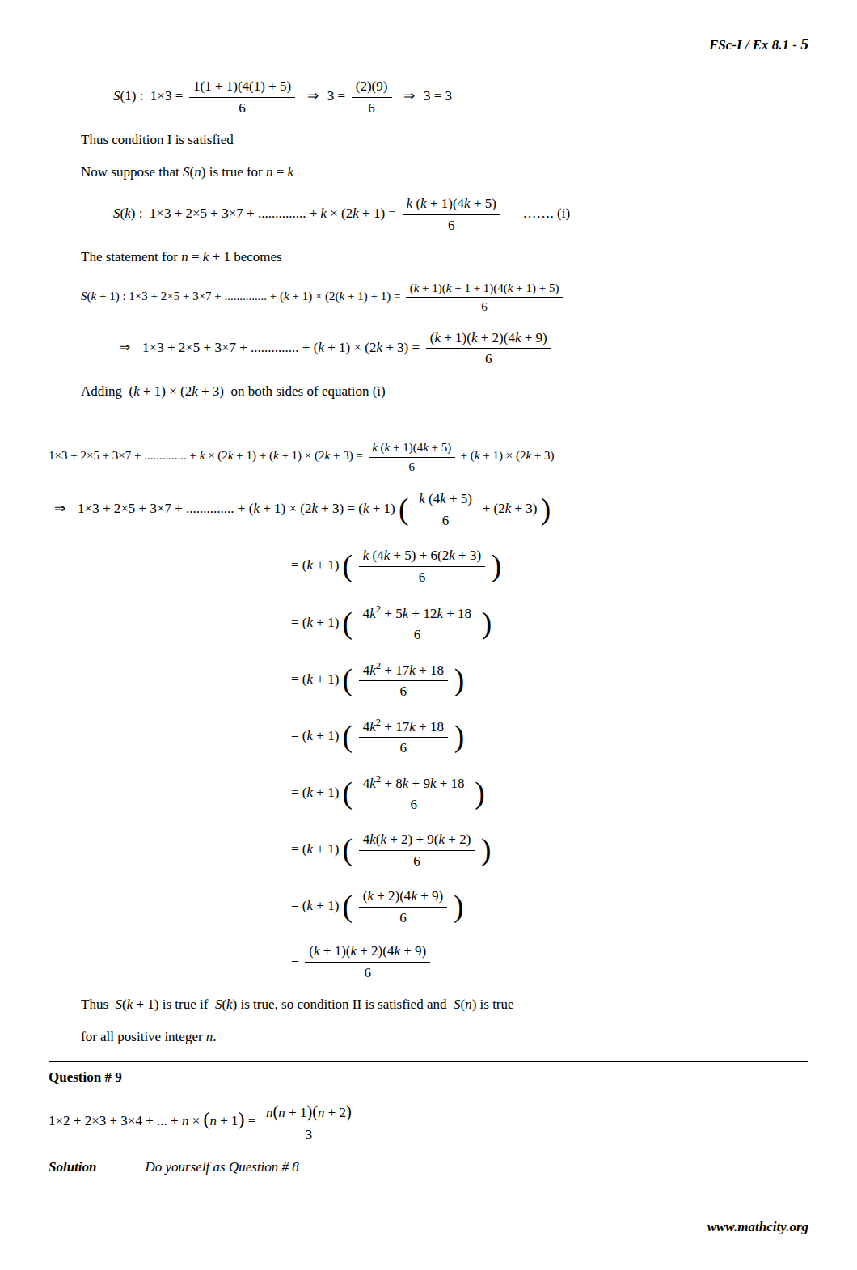FSc-I / Ex 8.1 - 5
S(1) : 1×3 = 1(1 + 1)(4(1) + 5) 6 ⇒ 3 = (2)(9) 6 ⇒ 3 = 3
Thus condition I is satisfied
Now suppose that S(n) is true for n = k
S(k) : 1×3 + 2×5 + 3×7 + .............. + k × (2k + 1) = k (k + 1)(4k + 5) 6 ……. (i)
The statement for n = k + 1 becomes
S(k + 1) : 1×3 + 2×5 + 3×7 + .............. + (k + 1) × (2(k + 1) + 1) = (k + 1)(k + 1 + 1)(4(k + 1) + 5) 6
⇒ 1×3 + 2×5 + 3×7 + .............. + (k + 1) × (2k + 3) = (k + 1)(k + 2)(4k + 9) 6
Adding (k + 1) × (2k + 3) on both sides of equation (i)
1×3 + 2×5 + 3×7 + .............. + k × (2k + 1) + (k + 1) × (2k + 3) = k (k + 1)(4k + 5) 6 + (k + 1) × (2k + 3)
⇒ 1×3 + 2×5 + 3×7 + .............. + (k + 1) × (2k + 3) = (k + 1) ( k (4k + 5) 6 + (2k + 3) )
= (k + 1) ( k (4k + 5) + 6(2k + 3) 6 )
= (k + 1) ( 4k2 + 5k + 12k + 186 )
= (k + 1) ( 4k2 + 17k + 186 )
= (k + 1) ( 4k2 + 17k + 186 )
= (k + 1) ( 4k2 + 8k + 9k + 186 )
= (k + 1) ( 4k(k + 2) + 9(k + 2) 6 )
= (k + 1) ( (k + 2)(4k + 9) 6 )
= (k + 1)(k + 2)(4k + 9) 6
Thus S(k + 1) is true if S(k) is true, so condition II is satisfied and S(n) is true
for all positive integer n.
Question # 9
1×2 + 2×3 + 3×4 + ... + n × (n + 1) = n(n + 1)(n + 2) 3
Solution Do yourself as Question # 8
www.mathcity.org